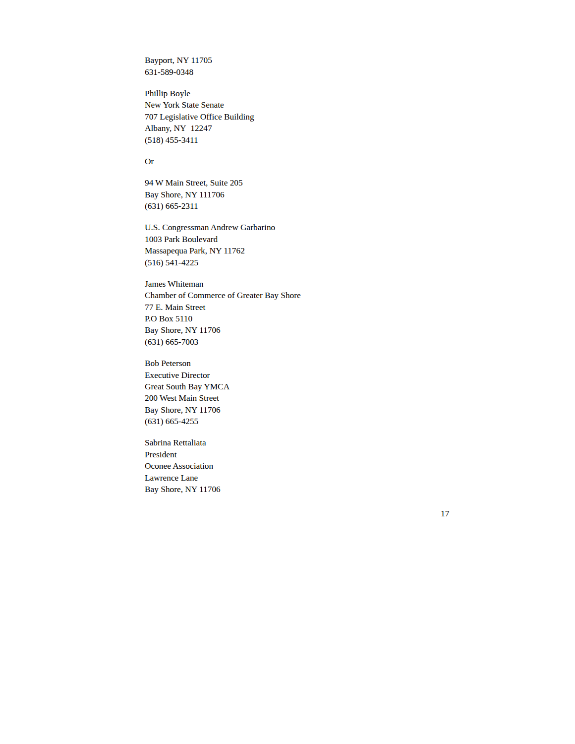Bayport, NY 11705
631-589-0348
Phillip Boyle
New York State Senate
707 Legislative Office Building
Albany, NY 12247
(518) 455-3411
Or
94 W Main Street, Suite 205
Bay Shore, NY 111706
(631) 665-2311
U.S. Congressman Andrew Garbarino
1003 Park Boulevard
Massapequa Park, NY 11762
(516) 541-4225
James Whiteman
Chamber of Commerce of Greater Bay Shore
77 E. Main Street
P.O Box 5110
Bay Shore, NY 11706
(631) 665-7003
Bob Peterson
Executive Director
Great South Bay YMCA
200 West Main Street
Bay Shore, NY 11706
(631) 665-4255
Sabrina Rettaliata
President
Oconee Association
Lawrence Lane
Bay Shore, NY 11706
17